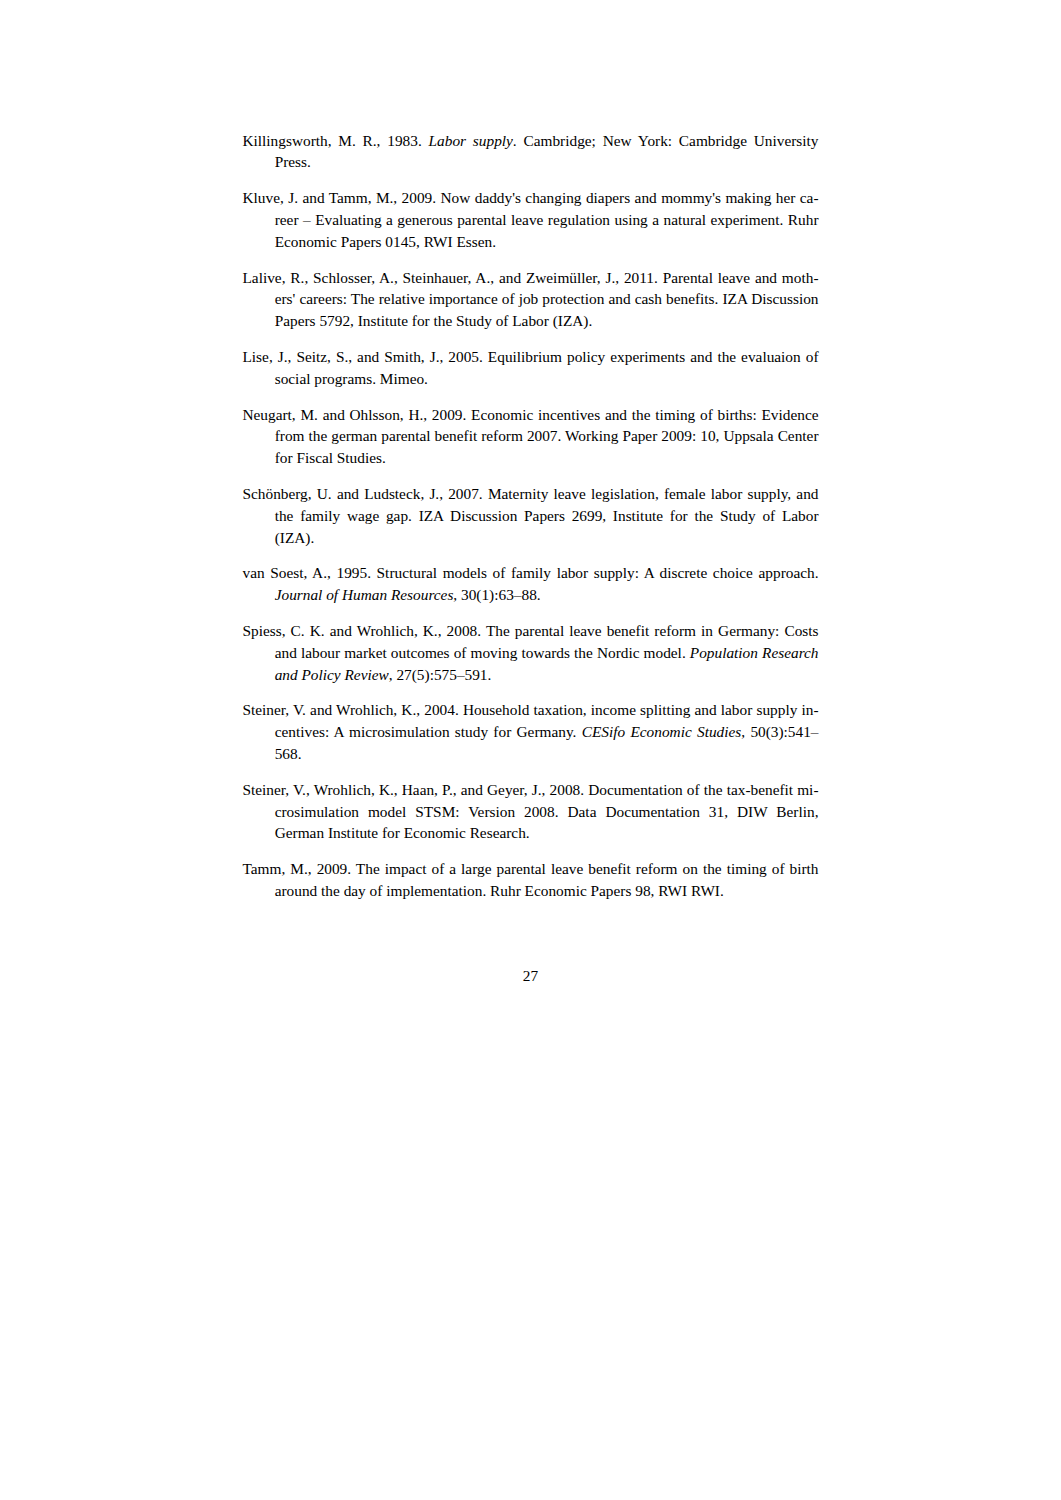Killingsworth, M. R., 1983. Labor supply. Cambridge; New York: Cambridge University Press.
Kluve, J. and Tamm, M., 2009. Now daddy's changing diapers and mommy's making her career – Evaluating a generous parental leave regulation using a natural experiment. Ruhr Economic Papers 0145, RWI Essen.
Lalive, R., Schlosser, A., Steinhauer, A., and Zweimüller, J., 2011. Parental leave and mothers' careers: The relative importance of job protection and cash benefits. IZA Discussion Papers 5792, Institute for the Study of Labor (IZA).
Lise, J., Seitz, S., and Smith, J., 2005. Equilibrium policy experiments and the evaluaion of social programs. Mimeo.
Neugart, M. and Ohlsson, H., 2009. Economic incentives and the timing of births: Evidence from the german parental benefit reform 2007. Working Paper 2009: 10, Uppsala Center for Fiscal Studies.
Schönberg, U. and Ludsteck, J., 2007. Maternity leave legislation, female labor supply, and the family wage gap. IZA Discussion Papers 2699, Institute for the Study of Labor (IZA).
van Soest, A., 1995. Structural models of family labor supply: A discrete choice approach. Journal of Human Resources, 30(1):63–88.
Spiess, C. K. and Wrohlich, K., 2008. The parental leave benefit reform in Germany: Costs and labour market outcomes of moving towards the Nordic model. Population Research and Policy Review, 27(5):575–591.
Steiner, V. and Wrohlich, K., 2004. Household taxation, income splitting and labor supply incentives: A microsimulation study for Germany. CESifo Economic Studies, 50(3):541–568.
Steiner, V., Wrohlich, K., Haan, P., and Geyer, J., 2008. Documentation of the tax-benefit microsimulation model STSM: Version 2008. Data Documentation 31, DIW Berlin, German Institute for Economic Research.
Tamm, M., 2009. The impact of a large parental leave benefit reform on the timing of birth around the day of implementation. Ruhr Economic Papers 98, RWI RWI.
27